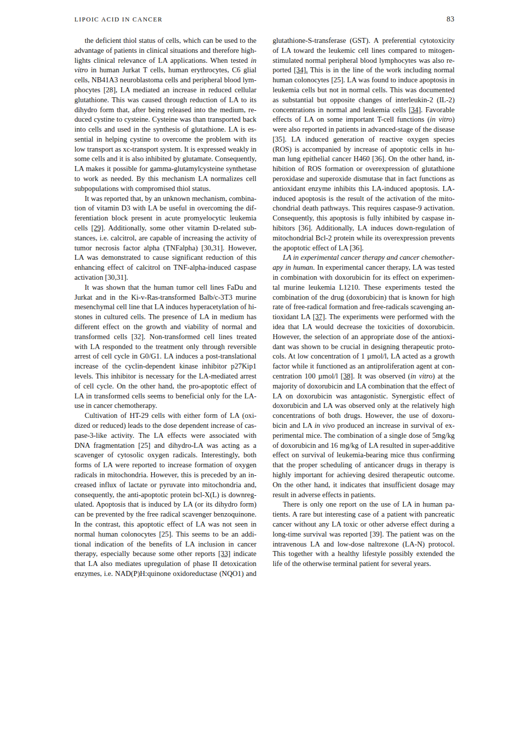Lipoic acid in cancer 83
the deficient thiol status of cells, which can be used to the advantage of patients in clinical situations and therefore highlights clinical relevance of LA applications. When tested in vitro in human Jurkat T cells, human erythrocytes, C6 glial cells, NB41A3 neuroblastoma cells and peripheral blood lymphocytes [28], LA mediated an increase in reduced cellular glutathione. This was caused through reduction of LA to its dihydro form that, after being released into the medium, reduced cystine to cysteine. Cysteine was than transported back into cells and used in the synthesis of glutathione. LA is essential in helping cystine to overcome the problem with its low transport as xc-transport system. It is expressed weakly in some cells and it is also inhibited by glutamate. Consequently, LA makes it possible for gamma-glutamylcysteine synthetase to work as needed. By this mechanism LA normalizes cell subpopulations with compromised thiol status.
It was reported that, by an unknown mechanism, combination of vitamin D3 with LA be useful in overcoming the differentiation block present in acute promyelocytic leukemia cells [29]. Additionally, some other vitamin D-related substances, i.e. calcitrol, are capable of increasing the activity of tumor necrosis factor alpha (TNFalpha) [30,31]. However, LA was demonstrated to cause significant reduction of this enhancing effect of calcitrol on TNF-alpha-induced caspase activation [30,31].
It was shown that the human tumor cell lines FaDu and Jurkat and in the Ki-v-Ras-transformed Balb/c-3T3 murine mesenchymal cell line that LA induces hyperacetylation of histones in cultured cells. The presence of LA in medium has different effect on the growth and viability of normal and transformed cells [32]. Non-transformed cell lines treated with LA responded to the treatment only through reversible arrest of cell cycle in G0/G1. LA induces a post-translational increase of the cyclin-dependent kinase inhibitor p27Kip1 levels. This inhibitor is necessary for the LA-mediated arrest of cell cycle. On the other hand, the pro-apoptotic effect of LA in transformed cells seems to beneficial only for the LA-use in cancer chemotherapy.
Cultivation of HT-29 cells with either form of LA (oxidized or reduced) leads to the dose dependent increase of caspase-3-like activity. The LA effects were associated with DNA fragmentation [25] and dihydro-LA was acting as a scavenger of cytosolic oxygen radicals. Interestingly, both forms of LA were reported to increase formation of oxygen radicals in mitochondria. However, this is preceded by an increased influx of lactate or pyruvate into mitochondria and, consequently, the anti-apoptotic protein bcl-X(L) is downregulated. Apoptosis that is induced by LA (or its dihydro form) can be prevented by the free radical scavenger benzoquinone. In the contrast, this apoptotic effect of LA was not seen in normal human colonocytes [25]. This seems to be an additional indication of the benefits of LA inclusion in cancer therapy, especially because some other reports [33] indicate that LA also mediates upregulation of phase II detoxication enzymes, i.e. NAD(P)H:quinone oxidoreductase (NQO1) and glutathione-S-transferase (GST). A preferential cytotoxicity of LA toward the leukemic cell lines compared to mitogen-stimulated normal peripheral blood lymphocytes was also reported [34]. This is in the line of the work including normal human colonocytes [25]. LA was found to induce apoptosis in leukemia cells but not in normal cells. This was documented as substantial but opposite changes of interleukin-2 (IL-2) concentrations in normal and leukemia cells [34]. Favorable effects of LA on some important T-cell functions (in vitro) were also reported in patients in advanced-stage of the disease [35]. LA induced generation of reactive oxygen species (ROS) is accompanied by increase of apoptotic cells in human lung epithelial cancer H460 [36]. On the other hand, inhibition of ROS formation or overexpression of glutathione peroxidase and superoxide dismutase that in fact functions as antioxidant enzyme inhibits this LA-induced apoptosis. LA-induced apoptosis is the result of the activation of the mitochondrial death pathways. This requires caspase-9 activation. Consequently, this apoptosis is fully inhibited by caspase inhibitors [36]. Additionally, LA induces down-regulation of mitochondrial Bcl-2 protein while its overexpression prevents the apoptotic effect of LA [36].
LA in experimental cancer therapy and cancer chemotherapy in human. In experimental cancer therapy, LA was tested in combination with doxorubicin for its effect on experimental murine leukemia L1210. These experiments tested the combination of the drug (doxorubicin) that is known for high rate of free-radical formation and free-radicals scavenging antioxidant LA [37]. The experiments were performed with the idea that LA would decrease the toxicities of doxorubicin. However, the selection of an appropriate dose of the antioxidant was shown to be crucial in designing therapeutic protocols. At low concentration of 1 µmol/l, LA acted as a growth factor while it functioned as an antiproliferation agent at concentration 100 µmol/l [38]. It was observed (in vitro) at the majority of doxorubicin and LA combination that the effect of LA on doxorubicin was antagonistic. Synergistic effect of doxorubicin and LA was observed only at the relatively high concentrations of both drugs. However, the use of doxorubicin and LA in vivo produced an increase in survival of experimental mice. The combination of a single dose of 5mg/kg of doxorubicin and 16 mg/kg of LA resulted in super-additive effect on survival of leukemia-bearing mice thus confirming that the proper scheduling of anticancer drugs in therapy is highly important for achieving desired therapeutic outcome. On the other hand, it indicates that insufficient dosage may result in adverse effects in patients.
There is only one report on the use of LA in human patients. A rare but interesting case of a patient with pancreatic cancer without any LA toxic or other adverse effect during a long-time survival was reported [39]. The patient was on the intravenous LA and low-dose naltrexone (LA-N) protocol. This together with a healthy lifestyle possibly extended the life of the otherwise terminal patient for several years.